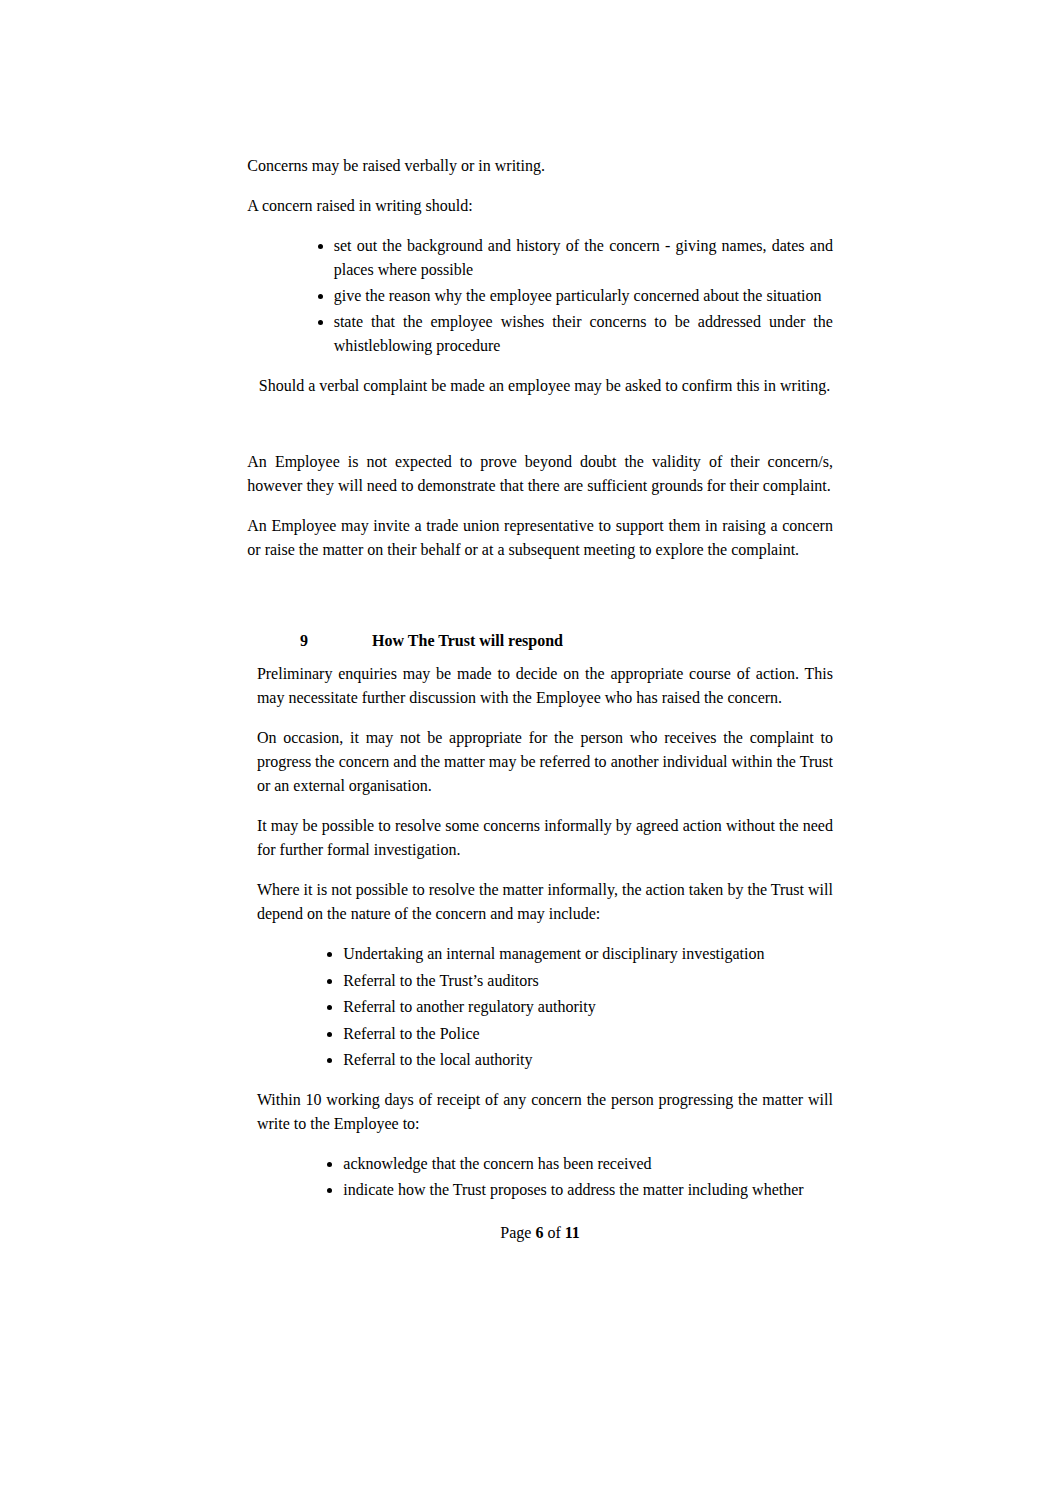Concerns may be raised verbally or in writing.
A concern raised in writing should:
set out the background and history of the concern - giving names, dates and places where possible
give the reason why the employee particularly concerned about the situation
state that the employee wishes their concerns to be addressed under the whistleblowing procedure
Should a verbal complaint be made an employee may be asked to confirm this in writing.
An Employee is not expected to prove beyond doubt the validity of their concern/s, however they will need to demonstrate that there are sufficient grounds for their complaint.
An Employee may invite a trade union representative to support them in raising a concern or raise the matter on their behalf or at a subsequent meeting to explore the complaint.
9 How The Trust will respond
Preliminary enquiries may be made to decide on the appropriate course of action. This may necessitate further discussion with the Employee who has raised the concern.
On occasion, it may not be appropriate for the person who receives the complaint to progress the concern and the matter may be referred to another individual within the Trust or an external organisation.
It may be possible to resolve some concerns informally by agreed action without the need for further formal investigation.
Where it is not possible to resolve the matter informally, the action taken by the Trust will depend on the nature of the concern and may include:
Undertaking an internal management or disciplinary investigation
Referral to the Trust’s auditors
Referral to another regulatory authority
Referral to the Police
Referral to the local authority
Within 10 working days of receipt of any concern the person progressing the matter will write to the Employee to:
acknowledge that the concern has been received
indicate how the Trust proposes to address the matter including whether
Page 6 of 11